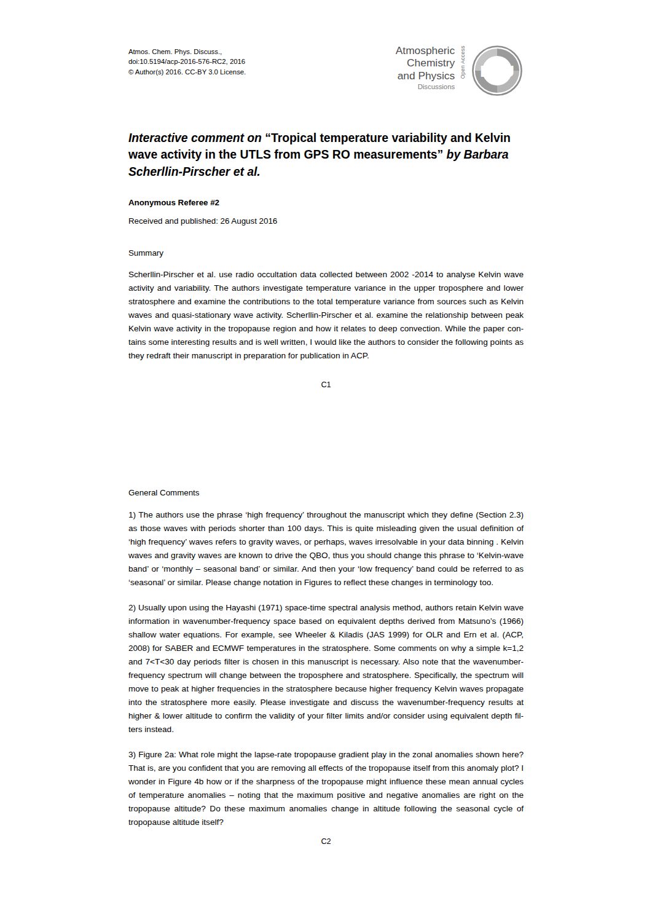Atmos. Chem. Phys. Discuss.,
doi:10.5194/acp-2016-576-RC2, 2016
© Author(s) 2016. CC-BY 3.0 License.
Atmospheric Chemistry and Physics Discussions
Open Access
EGU
Interactive comment on “Tropical temperature variability and Kelvin wave activity in the UTLS from GPS RO measurements” by Barbara Scherllin-Pirscher et al.
Anonymous Referee #2
Received and published: 26 August 2016
Summary
Scherllin-Pirscher et al. use radio occultation data collected between 2002 -2014 to analyse Kelvin wave activity and variability. The authors investigate temperature variance in the upper troposphere and lower stratosphere and examine the contributions to the total temperature variance from sources such as Kelvin waves and quasi-stationary wave activity. Scherllin-Pirscher et al. examine the relationship between peak Kelvin wave activity in the tropopause region and how it relates to deep convection. While the paper contains some interesting results and is well written, I would like the authors to consider the following points as they redraft their manuscript in preparation for publication in ACP.
C1
General Comments
1) The authors use the phrase ‘high frequency’ throughout the manuscript which they define (Section 2.3) as those waves with periods shorter than 100 days. This is quite misleading given the usual definition of ‘high frequency’ waves refers to gravity waves, or perhaps, waves irresolvable in your data binning . Kelvin waves and gravity waves are known to drive the QBO, thus you should change this phrase to ‘Kelvin-wave band’ or ‘monthly – seasonal band’ or similar. And then your ‘low frequency’ band could be referred to as ‘seasonal’ or similar. Please change notation in Figures to reflect these changes in terminology too.
2) Usually upon using the Hayashi (1971) space-time spectral analysis method, authors retain Kelvin wave information in wavenumber-frequency space based on equivalent depths derived from Matsuno’s (1966) shallow water equations. For example, see Wheeler & Kiladis (JAS 1999) for OLR and Ern et al. (ACP, 2008) for SABER and ECMWF temperatures in the stratosphere. Some comments on why a simple k=1,2 and 7<T<30 day periods filter is chosen in this manuscript is necessary. Also note that the wavenumber-frequency spectrum will change between the troposphere and stratosphere. Specifically, the spectrum will move to peak at higher frequencies in the stratosphere because higher frequency Kelvin waves propagate into the stratosphere more easily. Please investigate and discuss the wavenumber-frequency results at higher & lower altitude to confirm the validity of your filter limits and/or consider using equivalent depth filters instead.
3) Figure 2a: What role might the lapse-rate tropopause gradient play in the zonal anomalies shown here? That is, are you confident that you are removing all effects of the tropopause itself from this anomaly plot? I wonder in Figure 4b how or if the sharpness of the tropopause might influence these mean annual cycles of temperature anomalies – noting that the maximum positive and negative anomalies are right on the tropopause altitude? Do these maximum anomalies change in altitude following the seasonal cycle of tropopause altitude itself?
C2